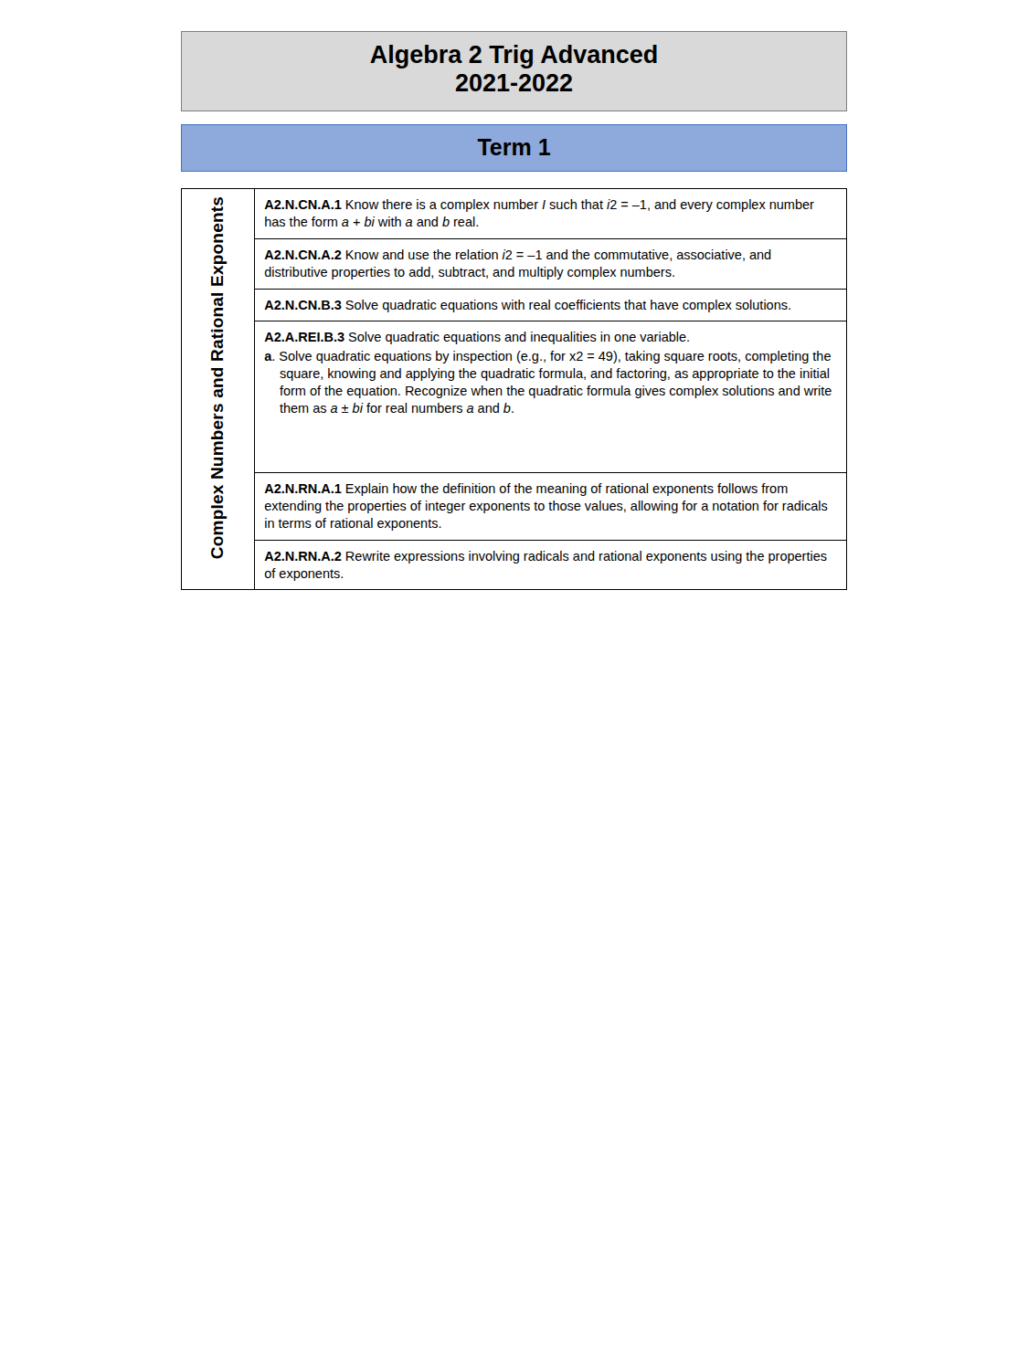Algebra 2 Trig Advanced
2021-2022
Term 1
| Complex Numbers and Rational Exponents | A2.N.CN.A.1 Know there is a complex number I such that i 2 = –1, and every complex number has the form a + bi with a and b real. |
| A2.N.CN.A.2 Know and use the relation i 2 = –1 and the commutative, associative, and distributive properties to add, subtract, and multiply complex numbers. |
| A2.N.CN.B.3 Solve quadratic equations with real coefficients that have complex solutions. |
| A2.A.REI.B.3 Solve quadratic equations and inequalities in one variable. a . Solve quadratic equations by inspection (e.g., for x2 = 49), taking square roots, completing the square, knowing and applying the quadratic formula, and factoring, as appropriate to the initial form of the equation. Recognize when the quadratic formula gives complex solutions and write them as a ± bi for real numbers a and b . |
| A2.N.RN.A.1 Explain how the definition of the meaning of rational exponents follows from extending the properties of integer exponents to those values, allowing for a notation for radicals in terms of rational exponents. |
| A2.N.RN.A.2 Rewrite expressions involving radicals and rational exponents using the properties of exponents. |